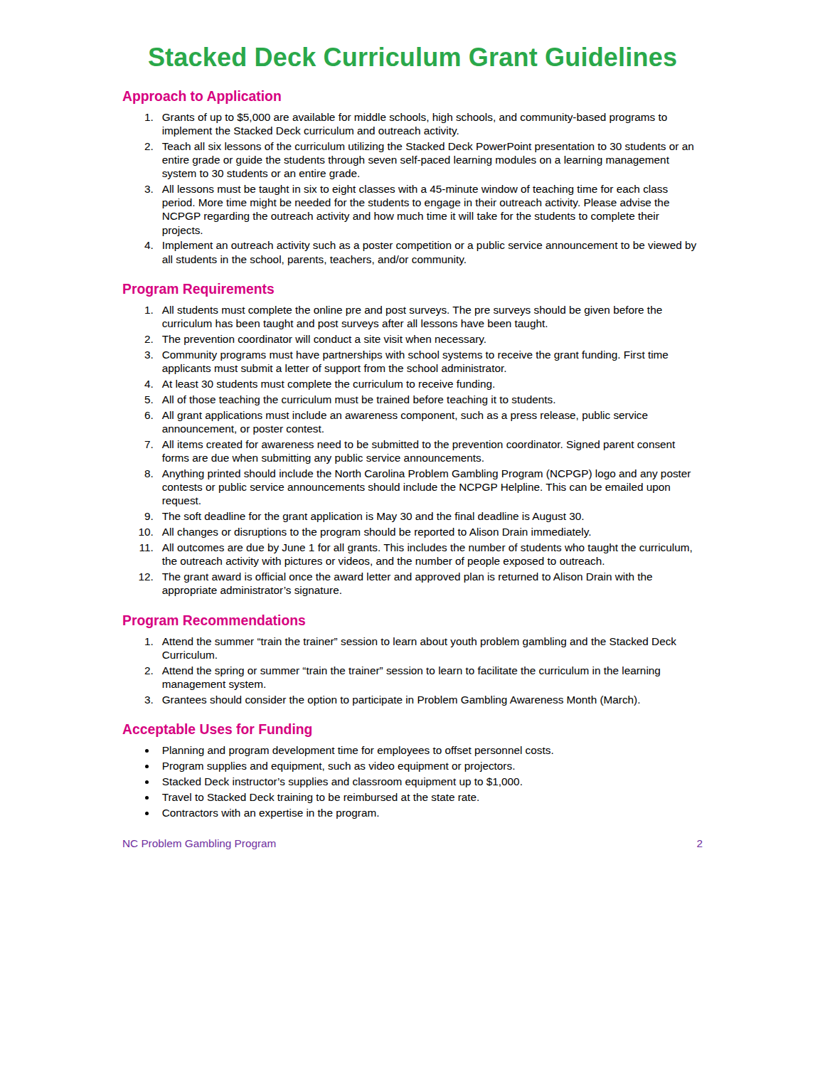Stacked Deck Curriculum Grant Guidelines
Approach to Application
Grants of up to $5,000 are available for middle schools, high schools, and community-based programs to implement the Stacked Deck curriculum and outreach activity.
Teach all six lessons of the curriculum utilizing the Stacked Deck PowerPoint presentation to 30 students or an entire grade or guide the students through seven self-paced learning modules on a learning management system to 30 students or an entire grade.
All lessons must be taught in six to eight classes with a 45-minute window of teaching time for each class period. More time might be needed for the students to engage in their outreach activity. Please advise the NCPGP regarding the outreach activity and how much time it will take for the students to complete their projects.
Implement an outreach activity such as a poster competition or a public service announcement to be viewed by all students in the school, parents, teachers, and/or community.
Program Requirements
All students must complete the online pre and post surveys. The pre surveys should be given before the curriculum has been taught and post surveys after all lessons have been taught.
The prevention coordinator will conduct a site visit when necessary.
Community programs must have partnerships with school systems to receive the grant funding. First time applicants must submit a letter of support from the school administrator.
At least 30 students must complete the curriculum to receive funding.
All of those teaching the curriculum must be trained before teaching it to students.
All grant applications must include an awareness component, such as a press release, public service announcement, or poster contest.
All items created for awareness need to be submitted to the prevention coordinator. Signed parent consent forms are due when submitting any public service announcements.
Anything printed should include the North Carolina Problem Gambling Program (NCPGP) logo and any poster contests or public service announcements should include the NCPGP Helpline. This can be emailed upon request.
The soft deadline for the grant application is May 30 and the final deadline is August 30.
All changes or disruptions to the program should be reported to Alison Drain immediately.
All outcomes are due by June 1 for all grants. This includes the number of students who taught the curriculum, the outreach activity with pictures or videos, and the number of people exposed to outreach.
The grant award is official once the award letter and approved plan is returned to Alison Drain with the appropriate administrator’s signature.
Program Recommendations
Attend the summer “train the trainer” session to learn about youth problem gambling and the Stacked Deck Curriculum.
Attend the spring or summer “train the trainer” session to learn to facilitate the curriculum in the learning management system.
Grantees should consider the option to participate in Problem Gambling Awareness Month (March).
Acceptable Uses for Funding
Planning and program development time for employees to offset personnel costs.
Program supplies and equipment, such as video equipment or projectors.
Stacked Deck instructor’s supplies and classroom equipment up to $1,000.
Travel to Stacked Deck training to be reimbursed at the state rate.
Contractors with an expertise in the program.
NC Problem Gambling Program 2